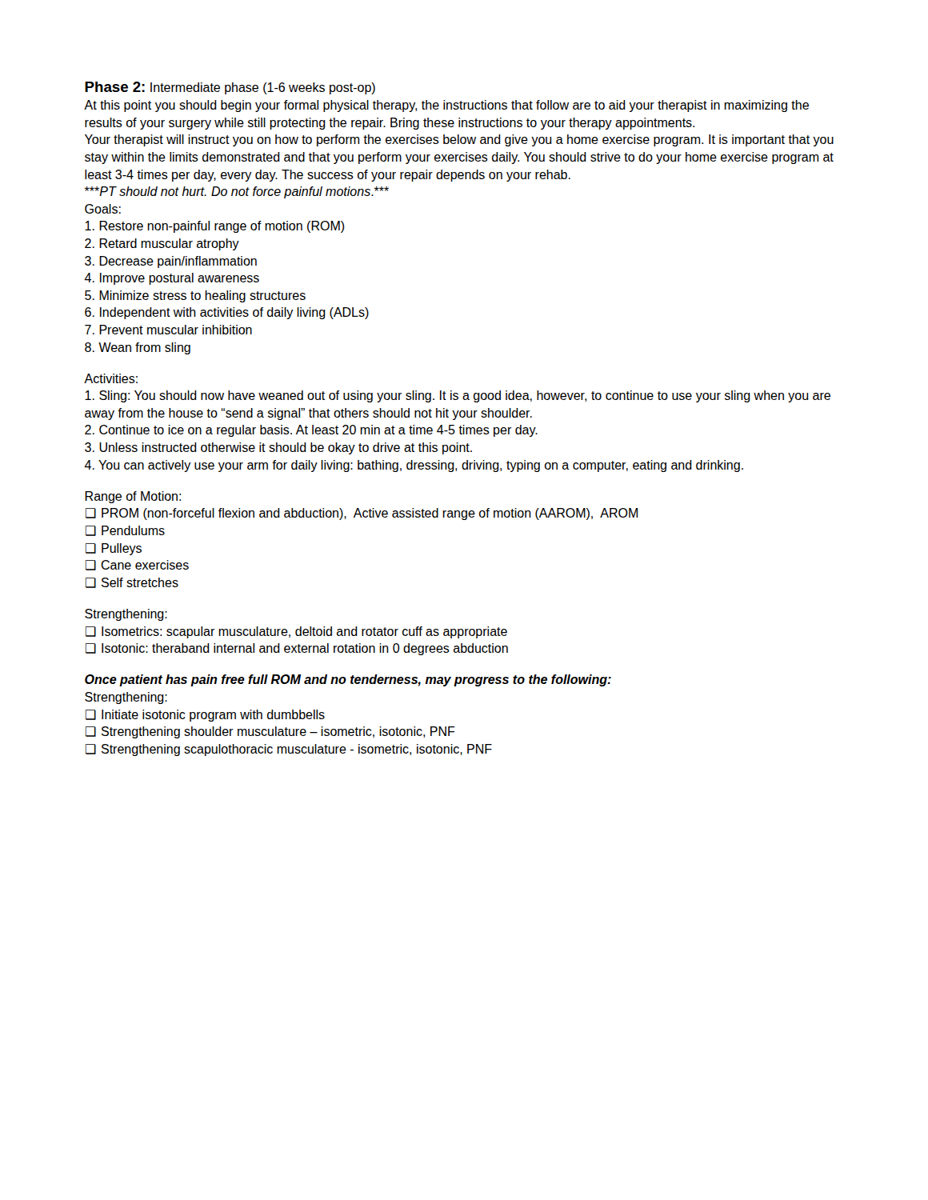Phase 2: Intermediate phase (1-6 weeks post-op)
At this point you should begin your formal physical therapy, the instructions that follow are to aid your therapist in maximizing the results of your surgery while still protecting the repair. Bring these instructions to your therapy appointments.
Your therapist will instruct you on how to perform the exercises below and give you a home exercise program. It is important that you stay within the limits demonstrated and that you perform your exercises daily. You should strive to do your home exercise program at least 3-4 times per day, every day. The success of your repair depends on your rehab.
***PT should not hurt. Do not force painful motions.***
Goals:
1. Restore non-painful range of motion (ROM)
2. Retard muscular atrophy
3. Decrease pain/inflammation
4. Improve postural awareness
5. Minimize stress to healing structures
6. Independent with activities of daily living (ADLs)
7. Prevent muscular inhibition
8. Wean from sling
Activities:
1. Sling: You should now have weaned out of using your sling. It is a good idea, however, to continue to use your sling when you are away from the house to “send a signal” that others should not hit your shoulder.
2. Continue to ice on a regular basis. At least 20 min at a time 4-5 times per day.
3. Unless instructed otherwise it should be okay to drive at this point.
4. You can actively use your arm for daily living: bathing, dressing, driving, typing on a computer, eating and drinking.
Range of Motion:
PROM (non-forceful flexion and abduction), Active assisted range of motion (AAROM), AROM
Pendulums
Pulleys
Cane exercises
Self stretches
Strengthening:
Isometrics: scapular musculature, deltoid and rotator cuff as appropriate
Isotonic: theraband internal and external rotation in 0 degrees abduction
Once patient has pain free full ROM and no tenderness, may progress to the following:
Strengthening:
Initiate isotonic program with dumbbells
Strengthening shoulder musculature – isometric, isotonic, PNF
Strengthening scapulothoracic musculature - isometric, isotonic, PNF